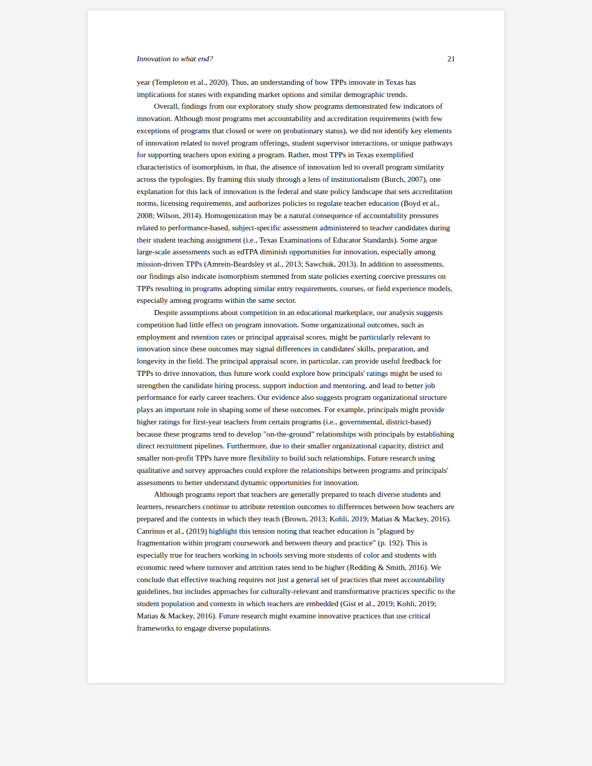Innovation to what end? 21
year (Templeton et al., 2020). Thus, an understanding of how TPPs innovate in Texas has implications for states with expanding market options and similar demographic trends.
Overall, findings from our exploratory study show programs demonstrated few indicators of innovation. Although most programs met accountability and accreditation requirements (with few exceptions of programs that closed or were on probationary status), we did not identify key elements of innovation related to novel program offerings, student supervisor interactions, or unique pathways for supporting teachers upon exiting a program. Rather, most TPPs in Texas exemplified characteristics of isomorphism, in that, the absence of innovation led to overall program similarity across the typologies. By framing this study through a lens of institutionalism (Burch, 2007), one explanation for this lack of innovation is the federal and state policy landscape that sets accreditation norms, licensing requirements, and authorizes policies to regulate teacher education (Boyd et al., 2008; Wilson, 2014). Homogenization may be a natural consequence of accountability pressures related to performance-based, subject-specific assessment administered to teacher candidates during their student teaching assignment (i.e., Texas Examinations of Educator Standards). Some argue large-scale assessments such as edTPA diminish opportunities for innovation, especially among mission-driven TPPs (Amrein-Beardsley et al., 2013; Sawchuk, 2013). In addition to assessments, our findings also indicate isomorphism stemmed from state policies exerting coercive pressures on TPPs resulting in programs adopting similar entry requirements, courses, or field experience models, especially among programs within the same sector.
Despite assumptions about competition in an educational marketplace, our analysis suggests competition had little effect on program innovation. Some organizational outcomes, such as employment and retention rates or principal appraisal scores, might be particularly relevant to innovation since these outcomes may signal differences in candidates' skills, preparation, and longevity in the field. The principal appraisal score, in particular, can provide useful feedback for TPPs to drive innovation, thus future work could explore how principals' ratings might be used to strengthen the candidate hiring process, support induction and mentoring, and lead to better job performance for early career teachers. Our evidence also suggests program organizational structure plays an important role in shaping some of these outcomes. For example, principals might provide higher ratings for first-year teachers from certain programs (i.e., governmental, district-based) because these programs tend to develop "on-the-ground" relationships with principals by establishing direct recruitment pipelines. Furthermore, due to their smaller organizational capacity, district and smaller non-profit TPPs have more flexibility to build such relationships. Future research using qualitative and survey approaches could explore the relationships between programs and principals' assessments to better understand dynamic opportunities for innovation.
Although programs report that teachers are generally prepared to teach diverse students and learners, researchers continue to attribute retention outcomes to differences between how teachers are prepared and the contexts in which they teach (Brown, 2013; Kohli, 2019; Matias & Mackey, 2016). Canrinus et al., (2019) highlight this tension noting that teacher education is "plagued by fragmentation within program coursework and between theory and practice" (p. 192). This is especially true for teachers working in schools serving more students of color and students with economic need where turnover and attrition rates tend to be higher (Redding & Smith, 2016). We conclude that effective teaching requires not just a general set of practices that meet accountability guidelines, but includes approaches for culturally-relevant and transformative practices specific to the student population and contexts in which teachers are embedded (Gist et al., 2019; Kohli, 2019; Matias & Mackey, 2016). Future research might examine innovative practices that use critical frameworks to engage diverse populations.